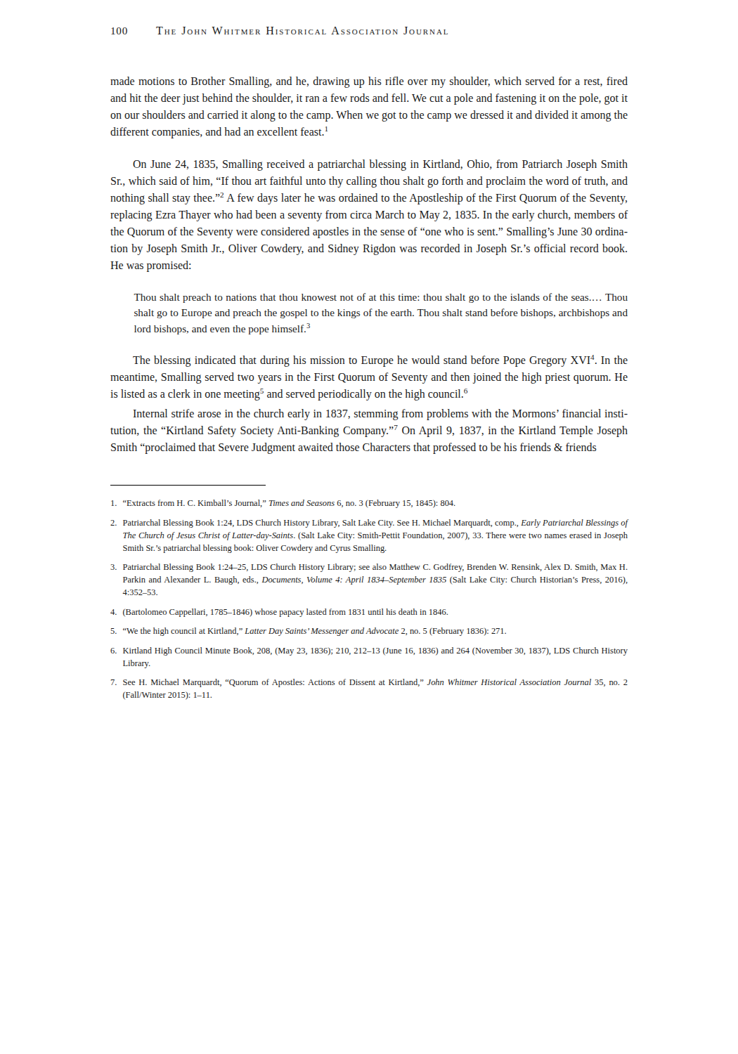100 The John Whitmer Historical Association Journal
made motions to Brother Smalling, and he, drawing up his rifle over my shoulder, which served for a rest, fired and hit the deer just behind the shoulder, it ran a few rods and fell. We cut a pole and fastening it on the pole, got it on our shoulders and carried it along to the camp. When we got to the camp we dressed it and divided it among the different companies, and had an excellent feast.1
On June 24, 1835, Smalling received a patriarchal blessing in Kirtland, Ohio, from Patriarch Joseph Smith Sr., which said of him, “If thou art faithful unto thy calling thou shalt go forth and proclaim the word of truth, and nothing shall stay thee.”2 A few days later he was ordained to the Apostleship of the First Quorum of the Seventy, replacing Ezra Thayer who had been a seventy from circa March to May 2, 1835. In the early church, members of the Quorum of the Seventy were considered apostles in the sense of “one who is sent.” Smalling’s June 30 ordination by Joseph Smith Jr., Oliver Cowdery, and Sidney Rigdon was recorded in Joseph Sr.’s official record book. He was promised:
Thou shalt preach to nations that thou knowest not of at this time: thou shalt go to the islands of the seas.… Thou shalt go to Europe and preach the gospel to the kings of the earth. Thou shalt stand before bishops, archbishops and lord bishops, and even the pope himself.3
The blessing indicated that during his mission to Europe he would stand before Pope Gregory XVI4. In the meantime, Smalling served two years in the First Quorum of Seventy and then joined the high priest quorum. He is listed as a clerk in one meeting5 and served periodically on the high council.6
Internal strife arose in the church early in 1837, stemming from problems with the Mormons’ financial institution, the “Kirtland Safety Society Anti-Banking Company.”7 On April 9, 1837, in the Kirtland Temple Joseph Smith “proclaimed that Severe Judgment awaited those Characters that professed to be his friends & friends
“Extracts from H. C. Kimball’s Journal,” Times and Seasons 6, no. 3 (February 15, 1845): 804.
Patriarchal Blessing Book 1:24, LDS Church History Library, Salt Lake City. See H. Michael Marquardt, comp., Early Patriarchal Blessings of The Church of Jesus Christ of Latter-day-Saints. (Salt Lake City: Smith-Pettit Foundation, 2007), 33. There were two names erased in Joseph Smith Sr.’s patriarchal blessing book: Oliver Cowdery and Cyrus Smalling.
Patriarchal Blessing Book 1:24–25, LDS Church History Library; see also Matthew C. Godfrey, Brenden W. Rensink, Alex D. Smith, Max H. Parkin and Alexander L. Baugh, eds., Documents, Volume 4: April 1834–September 1835 (Salt Lake City: Church Historian’s Press, 2016), 4:352–53.
(Bartolomeo Cappellari, 1785–1846) whose papacy lasted from 1831 until his death in 1846.
“We the high council at Kirtland,” Latter Day Saints’ Messenger and Advocate 2, no. 5 (February 1836): 271.
Kirtland High Council Minute Book, 208, (May 23, 1836); 210, 212–13 (June 16, 1836) and 264 (November 30, 1837), LDS Church History Library.
See H. Michael Marquardt, “Quorum of Apostles: Actions of Dissent at Kirtland,” John Whitmer Historical Association Journal 35, no. 2 (Fall/Winter 2015): 1–11.